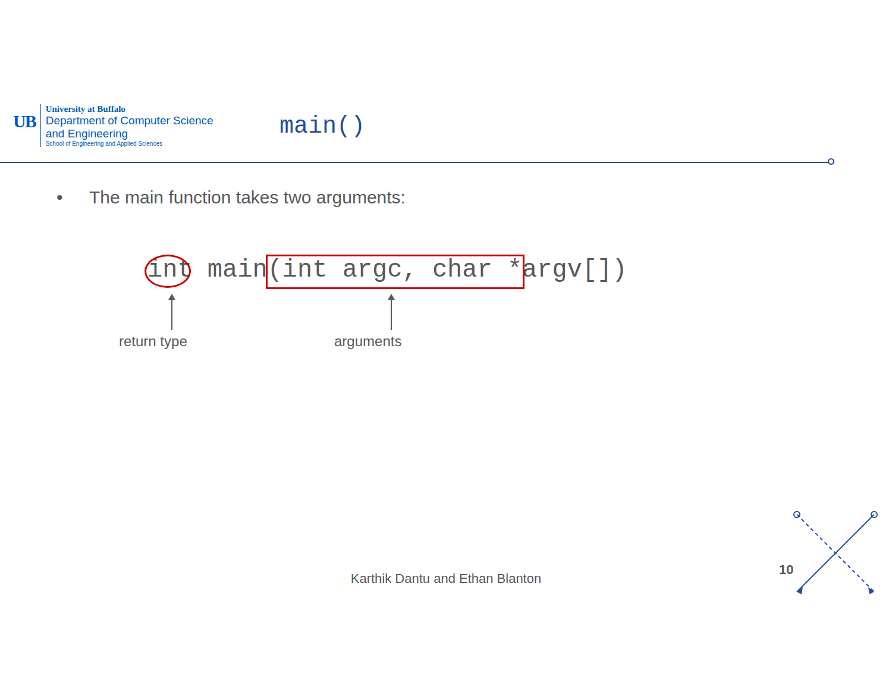UB
University at Buffalo
Department of Computer Science
and Engineering
School of Engineering and Applied Sciences
main()
• The main function takes two arguments:
int main(int argc, char *argv[])
return type
arguments
Karthik Dantu and Ethan Blanton
10